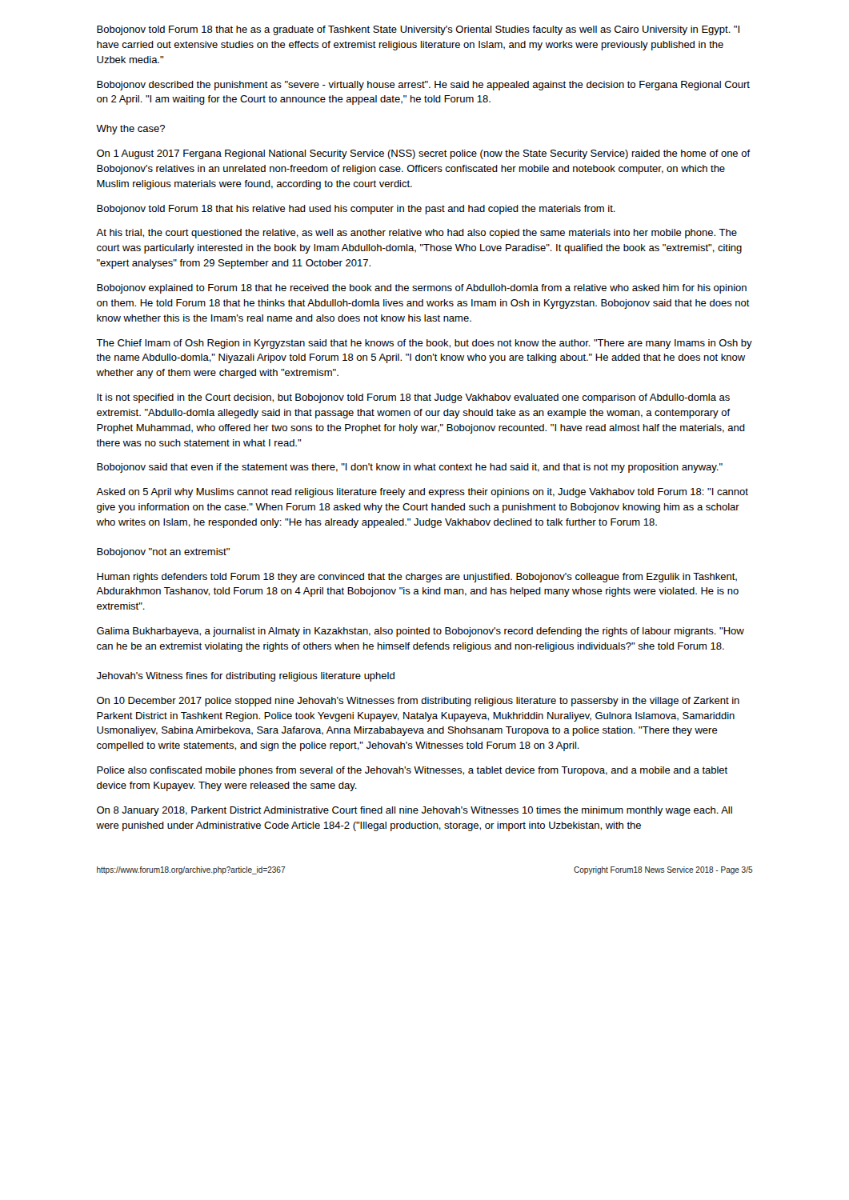Bobojonov told Forum 18 that he as a graduate of Tashkent State University's Oriental Studies faculty as well as Cairo University in Egypt. "I have carried out extensive studies on the effects of extremist religious literature on Islam, and my works were previously published in the Uzbek media."
Bobojonov described the punishment as "severe - virtually house arrest". He said he appealed against the decision to Fergana Regional Court on 2 April. "I am waiting for the Court to announce the appeal date," he told Forum 18.
Why the case?
On 1 August 2017 Fergana Regional National Security Service (NSS) secret police (now the State Security Service) raided the home of one of Bobojonov's relatives in an unrelated non-freedom of religion case. Officers confiscated her mobile and notebook computer, on which the Muslim religious materials were found, according to the court verdict.
Bobojonov told Forum 18 that his relative had used his computer in the past and had copied the materials from it.
At his trial, the court questioned the relative, as well as another relative who had also copied the same materials into her mobile phone. The court was particularly interested in the book by Imam Abdulloh-domla, "Those Who Love Paradise". It qualified the book as "extremist", citing "expert analyses" from 29 September and 11 October 2017.
Bobojonov explained to Forum 18 that he received the book and the sermons of Abdulloh-domla from a relative who asked him for his opinion on them. He told Forum 18 that he thinks that Abdulloh-domla lives and works as Imam in Osh in Kyrgyzstan. Bobojonov said that he does not know whether this is the Imam's real name and also does not know his last name.
The Chief Imam of Osh Region in Kyrgyzstan said that he knows of the book, but does not know the author. "There are many Imams in Osh by the name Abdullo-domla," Niyazali Aripov told Forum 18 on 5 April. "I don't know who you are talking about." He added that he does not know whether any of them were charged with "extremism".
It is not specified in the Court decision, but Bobojonov told Forum 18 that Judge Vakhabov evaluated one comparison of Abdullo-domla as extremist. "Abdullo-domla allegedly said in that passage that women of our day should take as an example the woman, a contemporary of Prophet Muhammad, who offered her two sons to the Prophet for holy war," Bobojonov recounted. "I have read almost half the materials, and there was no such statement in what I read."
Bobojonov said that even if the statement was there, "I don't know in what context he had said it, and that is not my proposition anyway."
Asked on 5 April why Muslims cannot read religious literature freely and express their opinions on it, Judge Vakhabov told Forum 18: "I cannot give you information on the case." When Forum 18 asked why the Court handed such a punishment to Bobojonov knowing him as a scholar who writes on Islam, he responded only: "He has already appealed." Judge Vakhabov declined to talk further to Forum 18.
Bobojonov "not an extremist"
Human rights defenders told Forum 18 they are convinced that the charges are unjustified. Bobojonov's colleague from Ezgulik in Tashkent, Abdurakhmon Tashanov, told Forum 18 on 4 April that Bobojonov "is a kind man, and has helped many whose rights were violated. He is no extremist".
Galima Bukharbayeva, a journalist in Almaty in Kazakhstan, also pointed to Bobojonov's record defending the rights of labour migrants. "How can he be an extremist violating the rights of others when he himself defends religious and non-religious individuals?" she told Forum 18.
Jehovah's Witness fines for distributing religious literature upheld
On 10 December 2017 police stopped nine Jehovah's Witnesses from distributing religious literature to passersby in the village of Zarkent in Parkent District in Tashkent Region. Police took Yevgeni Kupayev, Natalya Kupayeva, Mukhriddin Nuraliyev, Gulnora Islamova, Samariddin Usmonaliyev, Sabina Amirbekova, Sara Jafarova, Anna Mirzababayeva and Shohsanam Turopova to a police station. "There they were compelled to write statements, and sign the police report," Jehovah's Witnesses told Forum 18 on 3 April.
Police also confiscated mobile phones from several of the Jehovah's Witnesses, a tablet device from Turopova, and a mobile and a tablet device from Kupayev. They were released the same day.
On 8 January 2018, Parkent District Administrative Court fined all nine Jehovah's Witnesses 10 times the minimum monthly wage each. All were punished under Administrative Code Article 184-2 ("Illegal production, storage, or import into Uzbekistan, with the
https://www.forum18.org/archive.php?article_id=2367 Copyright Forum18 News Service 2018 - Page 3/5